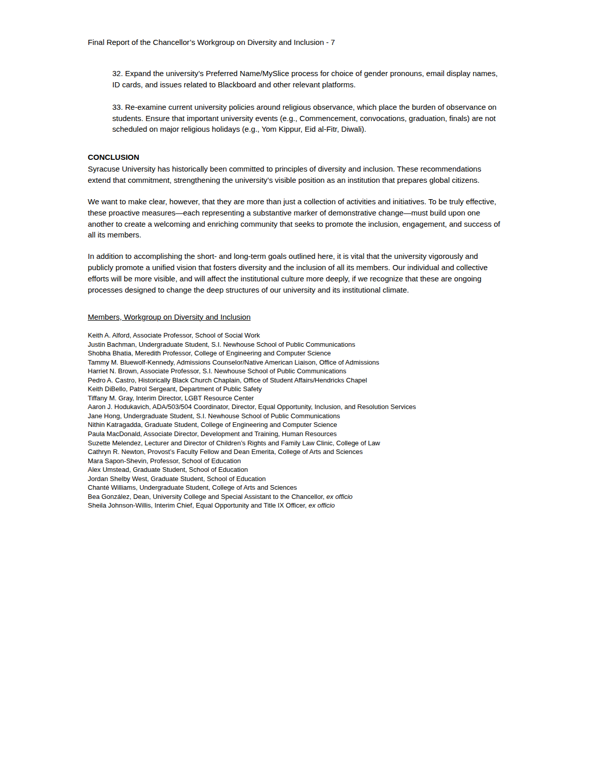Final Report of the Chancellor’s Workgroup on Diversity and Inclusion - 7
32. Expand the university’s Preferred Name/MySlice process for choice of gender pronouns, email display names, ID cards, and issues related to Blackboard and other relevant platforms.
33. Re-examine current university policies around religious observance, which place the burden of observance on students. Ensure that important university events (e.g., Commencement, convocations, graduation, finals) are not scheduled on major religious holidays (e.g., Yom Kippur, Eid al-Fitr, Diwali).
Conclusion
Syracuse University has historically been committed to principles of diversity and inclusion. These recommendations extend that commitment, strengthening the university’s visible position as an institution that prepares global citizens.
We want to make clear, however, that they are more than just a collection of activities and initiatives. To be truly effective, these proactive measures—each representing a substantive marker of demonstrative change—must build upon one another to create a welcoming and enriching community that seeks to promote the inclusion, engagement, and success of all its members.
In addition to accomplishing the short- and long-term goals outlined here, it is vital that the university vigorously and publicly promote a unified vision that fosters diversity and the inclusion of all its members. Our individual and collective efforts will be more visible, and will affect the institutional culture more deeply, if we recognize that these are ongoing processes designed to change the deep structures of our university and its institutional climate.
Members, Workgroup on Diversity and Inclusion
Keith A. Alford, Associate Professor, School of Social Work
Justin Bachman, Undergraduate Student, S.I. Newhouse School of Public Communications
Shobha Bhatia, Meredith Professor, College of Engineering and Computer Science
Tammy M. Bluewolf-Kennedy, Admissions Counselor/Native American Liaison, Office of Admissions
Harriet N. Brown, Associate Professor, S.I. Newhouse School of Public Communications
Pedro A. Castro, Historically Black Church Chaplain, Office of Student Affairs/Hendricks Chapel
Keith DiBello, Patrol Sergeant, Department of Public Safety
Tiffany M. Gray, Interim Director, LGBT Resource Center
Aaron J. Hodukavich, ADA/503/504 Coordinator, Director, Equal Opportunity, Inclusion, and Resolution Services
Jane Hong, Undergraduate Student, S.I. Newhouse School of Public Communications
Nithin Katragadda, Graduate Student, College of Engineering and Computer Science
Paula MacDonald, Associate Director, Development and Training, Human Resources
Suzette Melendez, Lecturer and Director of Children’s Rights and Family Law Clinic, College of Law
Cathryn R. Newton, Provost’s Faculty Fellow and Dean Emerita, College of Arts and Sciences
Mara Sapon-Shevin, Professor, School of Education
Alex Umstead, Graduate Student, School of Education
Jordan Shelby West, Graduate Student, School of Education
Chanté Williams, Undergraduate Student, College of Arts and Sciences
Bea González, Dean, University College and Special Assistant to the Chancellor, ex officio
Sheila Johnson-Willis, Interim Chief, Equal Opportunity and Title IX Officer, ex officio